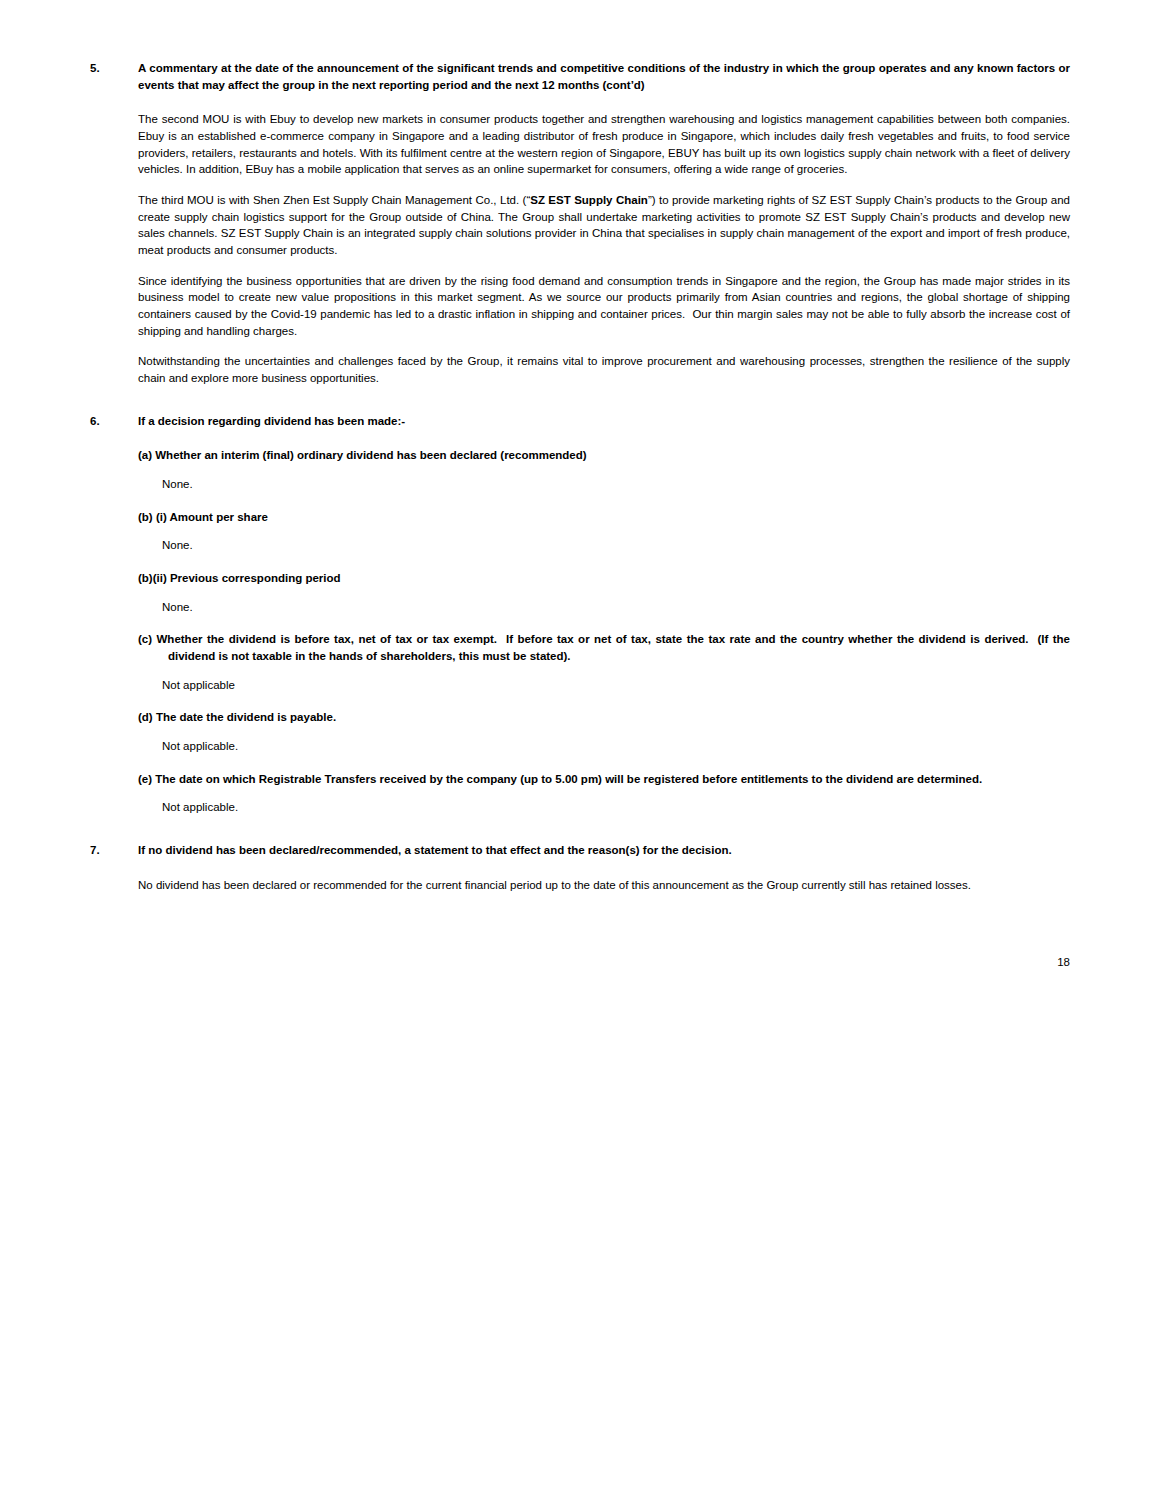5.
A commentary at the date of the announcement of the significant trends and competitive conditions of the industry in which the group operates and any known factors or events that may affect the group in the next reporting period and the next 12 months (cont’d)
The second MOU is with Ebuy to develop new markets in consumer products together and strengthen warehousing and logistics management capabilities between both companies. Ebuy is an established e-commerce company in Singapore and a leading distributor of fresh produce in Singapore, which includes daily fresh vegetables and fruits, to food service providers, retailers, restaurants and hotels. With its fulfilment centre at the western region of Singapore, EBUY has built up its own logistics supply chain network with a fleet of delivery vehicles. In addition, EBuy has a mobile application that serves as an online supermarket for consumers, offering a wide range of groceries.
The third MOU is with Shen Zhen Est Supply Chain Management Co., Ltd. (“SZ EST Supply Chain”) to provide marketing rights of SZ EST Supply Chain’s products to the Group and create supply chain logistics support for the Group outside of China. The Group shall undertake marketing activities to promote SZ EST Supply Chain’s products and develop new sales channels. SZ EST Supply Chain is an integrated supply chain solutions provider in China that specialises in supply chain management of the export and import of fresh produce, meat products and consumer products.
Since identifying the business opportunities that are driven by the rising food demand and consumption trends in Singapore and the region, the Group has made major strides in its business model to create new value propositions in this market segment. As we source our products primarily from Asian countries and regions, the global shortage of shipping containers caused by the Covid-19 pandemic has led to a drastic inflation in shipping and container prices. Our thin margin sales may not be able to fully absorb the increase cost of shipping and handling charges.
Notwithstanding the uncertainties and challenges faced by the Group, it remains vital to improve procurement and warehousing processes, strengthen the resilience of the supply chain and explore more business opportunities.
6.
If a decision regarding dividend has been made:-
(a) Whether an interim (final) ordinary dividend has been declared (recommended)
None.
(b) (i) Amount per share
None.
(b)(ii) Previous corresponding period
None.
(c) Whether the dividend is before tax, net of tax or tax exempt. If before tax or net of tax, state the tax rate and the country whether the dividend is derived. (If the dividend is not taxable in the hands of shareholders, this must be stated).
Not applicable
(d) The date the dividend is payable.
Not applicable.
(e) The date on which Registrable Transfers received by the company (up to 5.00 pm) will be registered before entitlements to the dividend are determined.
Not applicable.
7.
If no dividend has been declared/recommended, a statement to that effect and the reason(s) for the decision.
No dividend has been declared or recommended for the current financial period up to the date of this announcement as the Group currently still has retained losses.
18